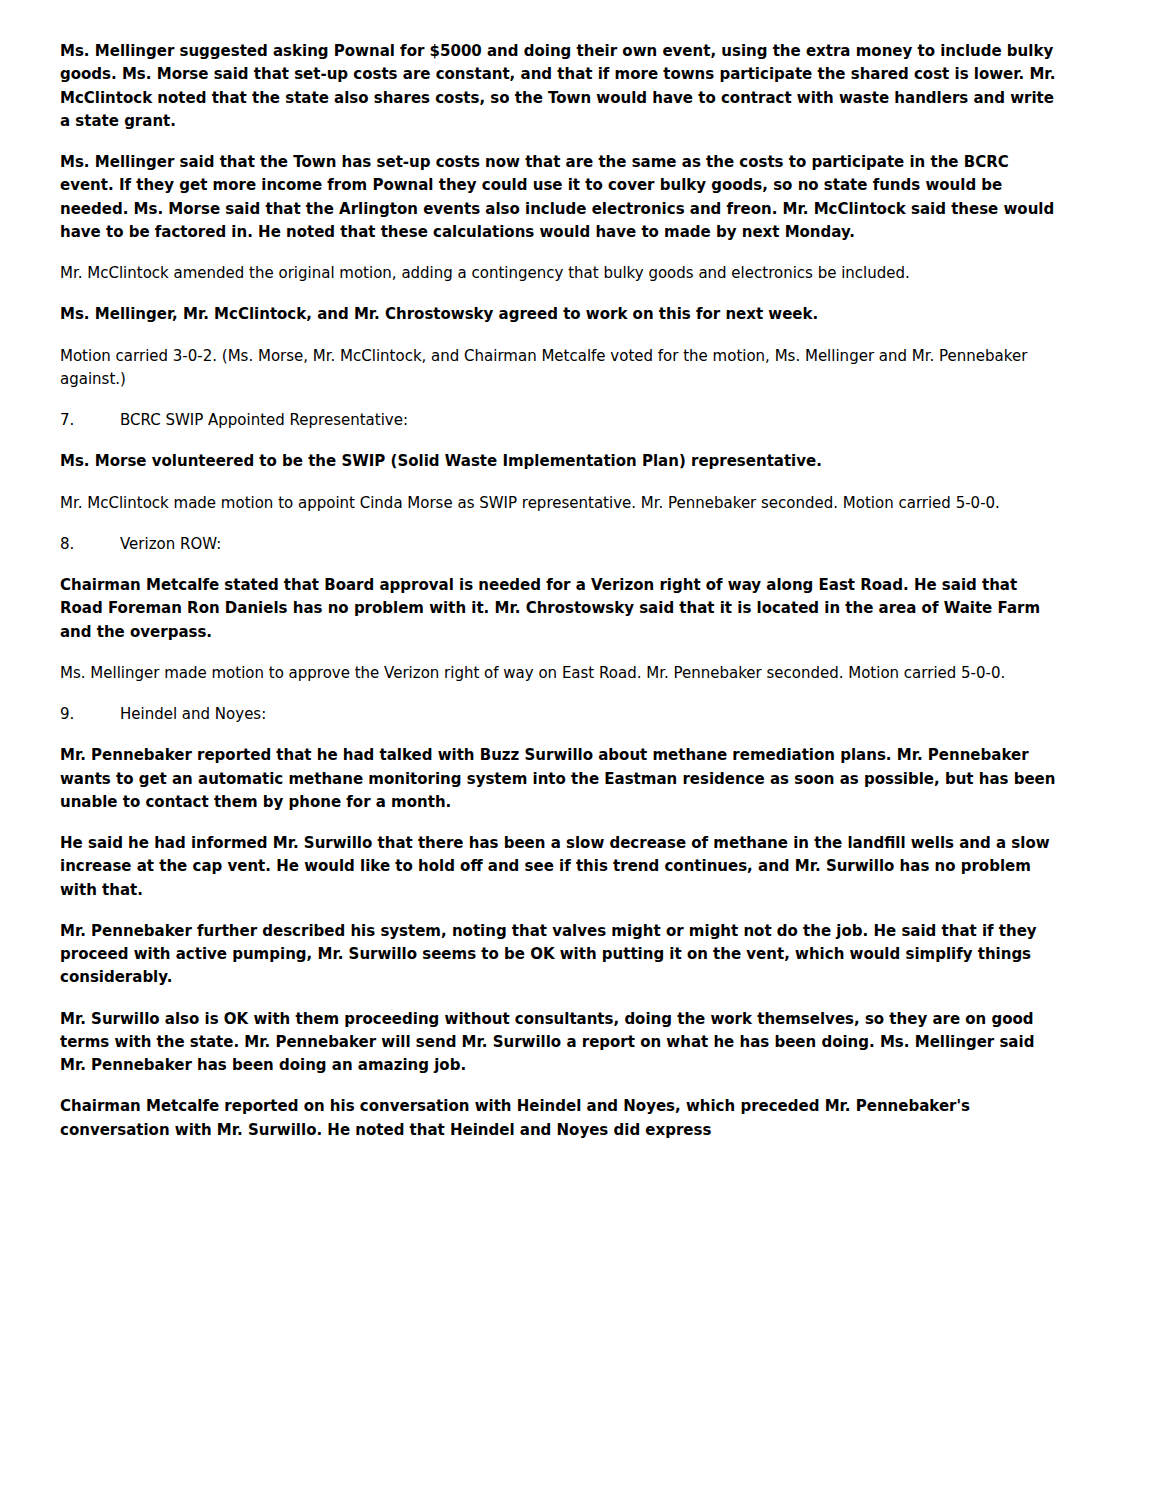Ms. Mellinger suggested asking Pownal for $5000 and doing their own event, using the extra money to include bulky goods. Ms. Morse said that set-up costs are constant, and that if more towns participate the shared cost is lower. Mr. McClintock noted that the state also shares costs, so the Town would have to contract with waste handlers and write a state grant.
Ms. Mellinger said that the Town has set-up costs now that are the same as the costs to participate in the BCRC event. If they get more income from Pownal they could use it to cover bulky goods, so no state funds would be needed. Ms. Morse said that the Arlington events also include electronics and freon. Mr. McClintock said these would have to be factored in. He noted that these calculations would have to made by next Monday.
Mr. McClintock amended the original motion, adding a contingency that bulky goods and electronics be included.
Ms. Mellinger, Mr. McClintock, and Mr. Chrostowsky agreed to work on this for next week.
Motion carried 3-0-2. (Ms. Morse, Mr. McClintock, and Chairman Metcalfe voted for the motion, Ms. Mellinger and Mr. Pennebaker against.)
7. BCRC SWIP Appointed Representative:
Ms. Morse volunteered to be the SWIP (Solid Waste Implementation Plan) representative.
Mr. McClintock made motion to appoint Cinda Morse as SWIP representative. Mr. Pennebaker seconded. Motion carried 5-0-0.
8. Verizon ROW:
Chairman Metcalfe stated that Board approval is needed for a Verizon right of way along East Road. He said that Road Foreman Ron Daniels has no problem with it. Mr. Chrostowsky said that it is located in the area of Waite Farm and the overpass.
Ms. Mellinger made motion to approve the Verizon right of way on East Road. Mr. Pennebaker seconded. Motion carried 5-0-0.
9. Heindel and Noyes:
Mr. Pennebaker reported that he had talked with Buzz Surwillo about methane remediation plans. Mr. Pennebaker wants to get an automatic methane monitoring system into the Eastman residence as soon as possible, but has been unable to contact them by phone for a month.
He said he had informed Mr. Surwillo that there has been a slow decrease of methane in the landfill wells and a slow increase at the cap vent. He would like to hold off and see if this trend continues, and Mr. Surwillo has no problem with that.
Mr. Pennebaker further described his system, noting that valves might or might not do the job. He said that if they proceed with active pumping, Mr. Surwillo seems to be OK with putting it on the vent, which would simplify things considerably.
Mr. Surwillo also is OK with them proceeding without consultants, doing the work themselves, so they are on good terms with the state. Mr. Pennebaker will send Mr. Surwillo a report on what he has been doing. Ms. Mellinger said Mr. Pennebaker has been doing an amazing job.
Chairman Metcalfe reported on his conversation with Heindel and Noyes, which preceded Mr. Pennebaker's conversation with Mr. Surwillo. He noted that Heindel and Noyes did express